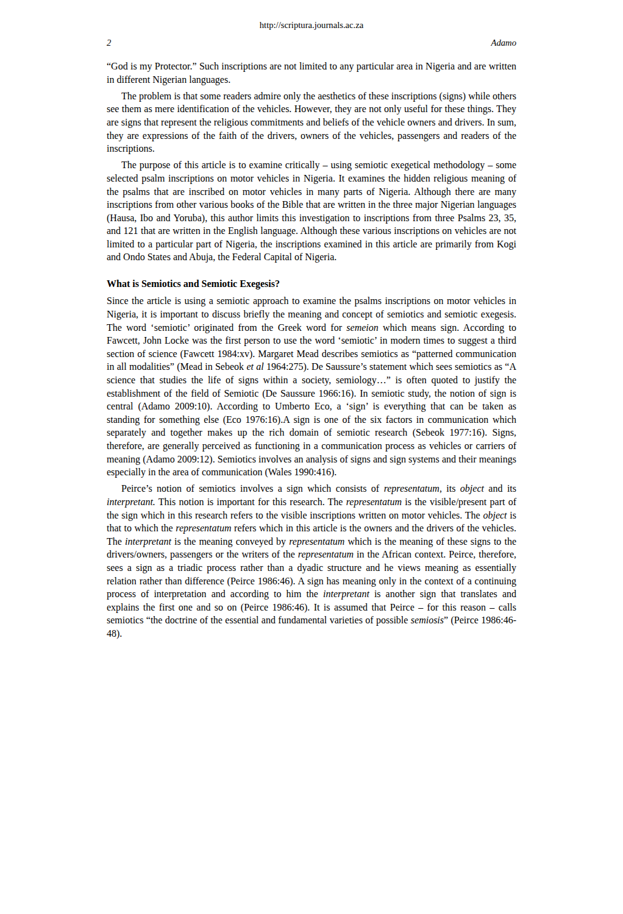http://scriptura.journals.ac.za
2 Adamo
“God is my Protector.” Such inscriptions are not limited to any particular area in Nigeria and are written in different Nigerian languages.
The problem is that some readers admire only the aesthetics of these inscriptions (signs) while others see them as mere identification of the vehicles. However, they are not only useful for these things. They are signs that represent the religious commitments and beliefs of the vehicle owners and drivers. In sum, they are expressions of the faith of the drivers, owners of the vehicles, passengers and readers of the inscriptions.
The purpose of this article is to examine critically – using semiotic exegetical methodology – some selected psalm inscriptions on motor vehicles in Nigeria. It examines the hidden religious meaning of the psalms that are inscribed on motor vehicles in many parts of Nigeria. Although there are many inscriptions from other various books of the Bible that are written in the three major Nigerian languages (Hausa, Ibo and Yoruba), this author limits this investigation to inscriptions from three Psalms 23, 35, and 121 that are written in the English language. Although these various inscriptions on vehicles are not limited to a particular part of Nigeria, the inscriptions examined in this article are primarily from Kogi and Ondo States and Abuja, the Federal Capital of Nigeria.
What is Semiotics and Semiotic Exegesis?
Since the article is using a semiotic approach to examine the psalms inscriptions on motor vehicles in Nigeria, it is important to discuss briefly the meaning and concept of semiotics and semiotic exegesis. The word ‘semiotic’ originated from the Greek word for semeion which means sign. According to Fawcett, John Locke was the first person to use the word ‘semiotic’ in modern times to suggest a third section of science (Fawcett 1984:xv). Margaret Mead describes semiotics as “patterned communication in all modalities” (Mead in Sebeok et al 1964:275). De Saussure’s statement which sees semiotics as “A science that studies the life of signs within a society, semiology…” is often quoted to justify the establishment of the field of Semiotic (De Saussure 1966:16). In semiotic study, the notion of sign is central (Adamo 2009:10). According to Umberto Eco, a ‘sign’ is everything that can be taken as standing for something else (Eco 1976:16).A sign is one of the six factors in communication which separately and together makes up the rich domain of semiotic research (Sebeok 1977:16). Signs, therefore, are generally perceived as functioning in a communication process as vehicles or carriers of meaning (Adamo 2009:12). Semiotics involves an analysis of signs and sign systems and their meanings especially in the area of communication (Wales 1990:416).
Peirce’s notion of semiotics involves a sign which consists of representatum, its object and its interpretant. This notion is important for this research. The representatum is the visible/present part of the sign which in this research refers to the visible inscriptions written on motor vehicles. The object is that to which the representatum refers which in this article is the owners and the drivers of the vehicles. The interpretant is the meaning conveyed by representatum which is the meaning of these signs to the drivers/owners, passengers or the writers of the representatum in the African context. Peirce, therefore, sees a sign as a triadic process rather than a dyadic structure and he views meaning as essentially relation rather than difference (Peirce 1986:46). A sign has meaning only in the context of a continuing process of interpretation and according to him the interpretant is another sign that translates and explains the first one and so on (Peirce 1986:46). It is assumed that Peirce – for this reason – calls semiotics “the doctrine of the essential and fundamental varieties of possible semiosis” (Peirce 1986:46-48).